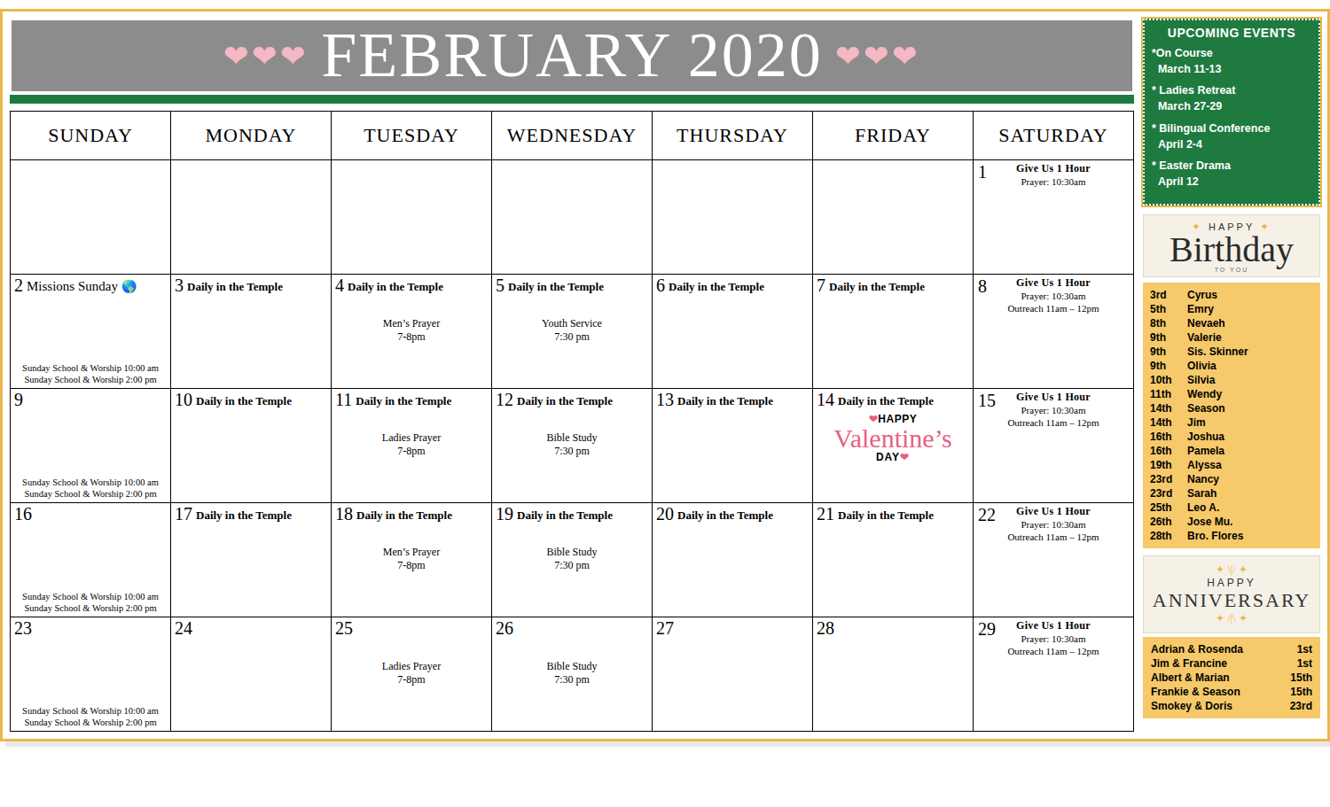❤❤❤
February 2020
❤❤❤
| SUNDAY | MONDAY | TUESDAY | WEDNESDAY | THURSDAY | FRIDAY | SATURDAY |
| --- | --- | --- | --- | --- | --- | --- |
| | | | | | | 1 Give Us 1 Hour Prayer: 10:30am |
| 2 Missions Sunday 🌎 Sunday School & Worship 10:00 am Sunday School & Worship 2:00 pm | 3 Daily in the Temple | 4 Daily in the Temple Men’s Prayer 7-8pm | 5 Daily in the Temple Youth Service 7:30 pm | 6 Daily in the Temple | 7 Daily in the Temple | 8 Give Us 1 Hour Prayer: 10:30am Outreach 11am – 12pm |
| 9 Sunday School & Worship 10:00 am Sunday School & Worship 2:00 pm | 10 Daily in the Temple | 11 Daily in the Temple Ladies Prayer 7-8pm | 12 Daily in the Temple Bible Study 7:30 pm | 13 Daily in the Temple | 14 Daily in the Temple ❤ HAPPY Valentine’s DAY ❤ | 15 Give Us 1 Hour Prayer: 10:30am Outreach 11am – 12pm |
| 16 Sunday School & Worship 10:00 am Sunday School & Worship 2:00 pm | 17 Daily in the Temple | 18 Daily in the Temple Men’s Prayer 7-8pm | 19 Daily in the Temple Bible Study 7:30 pm | 20 Daily in the Temple | 21 Daily in the Temple | 22 Give Us 1 Hour Prayer: 10:30am Outreach 11am – 12pm |
| 23 Sunday School & Worship 10:00 am Sunday School & Worship 2:00 pm | 24 | 25 Ladies Prayer 7-8pm | 26 Bible Study 7:30 pm | 27 | 28 | 29 Give Us 1 Hour Prayer: 10:30am Outreach 11am – 12pm |
UPCOMING EVENTS
*On Course
March 11-13
* Ladies Retreat
March 27-29
* Bilingual Conference
April 2-4
* Easter Drama
April 12
✦ HAPPY ✦
Birthday
TO YOU
| 3rd | Cyrus |
| 5th | Emry |
| 8th | Nevaeh |
| 9th | Valerie |
| 9th | Sis. Skinner |
| 9th | Olivia |
| 10th | Silvia |
| 11th | Wendy |
| 14th | Season |
| 14th | Jim |
| 16th | Joshua |
| 16th | Pamela |
| 19th | Alyssa |
| 23rd | Nancy |
| 23rd | Sarah |
| 25th | Leo A. |
| 26th | Jose Mu. |
| 28th | Bro. Flores |
✦ \|/ ✦
HAPPY
ANNIVERSARY
✦ /|\ ✦
| Adrian & Rosenda | 1st |
| Jim & Francine | 1st |
| Albert & Marian | 15th |
| Frankie & Season | 15th |
| Smokey & Doris | 23rd |